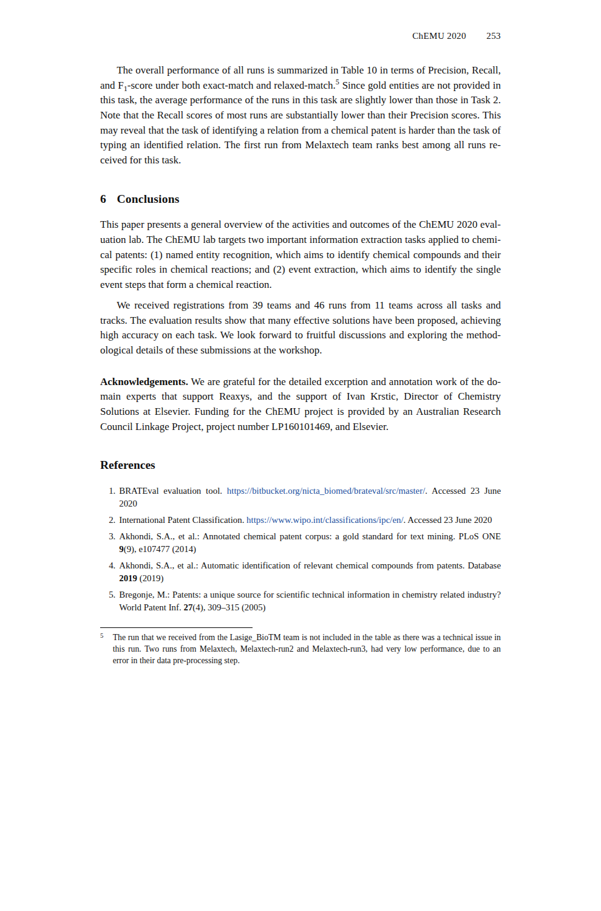ChEMU 2020 253
The overall performance of all runs is summarized in Table 10 in terms of Precision, Recall, and F1-score under both exact-match and relaxed-match.5 Since gold entities are not provided in this task, the average performance of the runs in this task are slightly lower than those in Task 2. Note that the Recall scores of most runs are substantially lower than their Precision scores. This may reveal that the task of identifying a relation from a chemical patent is harder than the task of typing an identified relation. The first run from Melaxtech team ranks best among all runs received for this task.
6 Conclusions
This paper presents a general overview of the activities and outcomes of the ChEMU 2020 evaluation lab. The ChEMU lab targets two important information extraction tasks applied to chemical patents: (1) named entity recognition, which aims to identify chemical compounds and their specific roles in chemical reactions; and (2) event extraction, which aims to identify the single event steps that form a chemical reaction.
We received registrations from 39 teams and 46 runs from 11 teams across all tasks and tracks. The evaluation results show that many effective solutions have been proposed, achieving high accuracy on each task. We look forward to fruitful discussions and exploring the methodological details of these submissions at the workshop.
Acknowledgements. We are grateful for the detailed excerption and annotation work of the domain experts that support Reaxys, and the support of Ivan Krstic, Director of Chemistry Solutions at Elsevier. Funding for the ChEMU project is provided by an Australian Research Council Linkage Project, project number LP160101469, and Elsevier.
References
BRATEval evaluation tool. https://bitbucket.org/nicta_biomed/brateval/src/master/. Accessed 23 June 2020
International Patent Classification. https://www.wipo.int/classifications/ipc/en/. Accessed 23 June 2020
Akhondi, S.A., et al.: Annotated chemical patent corpus: a gold standard for text mining. PLoS ONE 9(9), e107477 (2014)
Akhondi, S.A., et al.: Automatic identification of relevant chemical compounds from patents. Database 2019 (2019)
Bregonje, M.: Patents: a unique source for scientific technical information in chemistry related industry? World Patent Inf. 27(4), 309–315 (2005)
5 The run that we received from the Lasige_BioTM team is not included in the table as there was a technical issue in this run. Two runs from Melaxtech, Melaxtech-run2 and Melaxtech-run3, had very low performance, due to an error in their data pre-processing step.